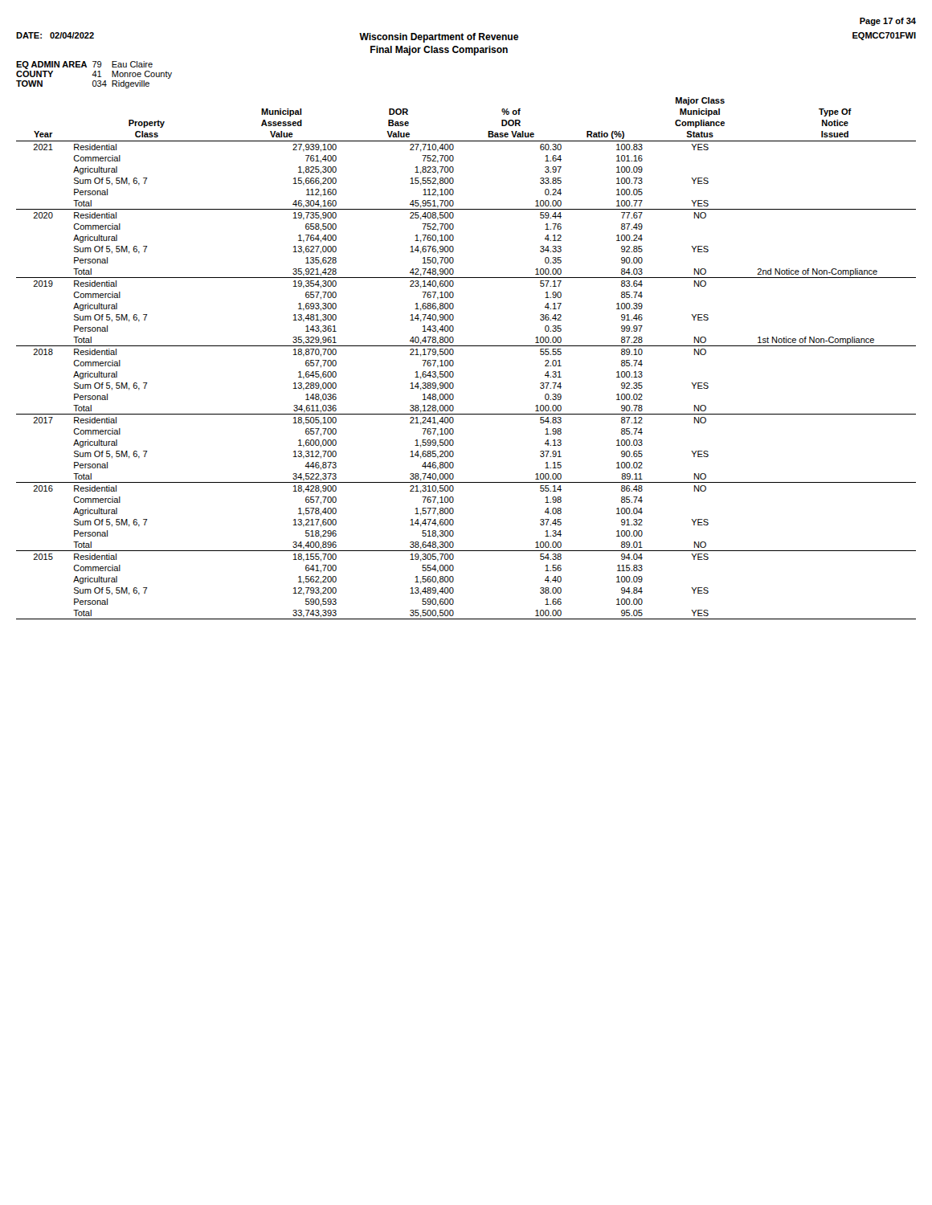Page 17 of 34
| DATE: 02/04/2022 | Wisconsin Department of Revenue Final Major Class Comparison | EQMCC701FWI |
| EQ ADMIN AREA | 79 | Eau Claire |
| COUNTY | 41 | Monroe County |
| TOWN | 034 | Ridgeville |
| Year | Property Class | Municipal Assessed Value | DOR Base Value | % of DOR Base Value | Ratio (%) | Major Class Municipal Compliance Status | Type Of Notice Issued |
| --- | --- | --- | --- | --- | --- | --- | --- |
| 2021 | Residential | 27,939,100 | 27,710,400 | 60.30 | 100.83 | YES | |
| | Commercial | 761,400 | 752,700 | 1.64 | 101.16 | | |
| | Agricultural | 1,825,300 | 1,823,700 | 3.97 | 100.09 | | |
| | Sum Of 5, 5M, 6, 7 | 15,666,200 | 15,552,800 | 33.85 | 100.73 | YES | |
| | Personal | 112,160 | 112,100 | 0.24 | 100.05 | | |
| | Total | 46,304,160 | 45,951,700 | 100.00 | 100.77 | YES | |
| 2020 | Residential | 19,735,900 | 25,408,500 | 59.44 | 77.67 | NO | |
| | Commercial | 658,500 | 752,700 | 1.76 | 87.49 | | |
| | Agricultural | 1,764,400 | 1,760,100 | 4.12 | 100.24 | | |
| | Sum Of 5, 5M, 6, 7 | 13,627,000 | 14,676,900 | 34.33 | 92.85 | YES | |
| | Personal | 135,628 | 150,700 | 0.35 | 90.00 | | |
| | Total | 35,921,428 | 42,748,900 | 100.00 | 84.03 | NO | 2nd Notice of Non-Compliance |
| 2019 | Residential | 19,354,300 | 23,140,600 | 57.17 | 83.64 | NO | |
| | Commercial | 657,700 | 767,100 | 1.90 | 85.74 | | |
| | Agricultural | 1,693,300 | 1,686,800 | 4.17 | 100.39 | | |
| | Sum Of 5, 5M, 6, 7 | 13,481,300 | 14,740,900 | 36.42 | 91.46 | YES | |
| | Personal | 143,361 | 143,400 | 0.35 | 99.97 | | |
| | Total | 35,329,961 | 40,478,800 | 100.00 | 87.28 | NO | 1st Notice of Non-Compliance |
| 2018 | Residential | 18,870,700 | 21,179,500 | 55.55 | 89.10 | NO | |
| | Commercial | 657,700 | 767,100 | 2.01 | 85.74 | | |
| | Agricultural | 1,645,600 | 1,643,500 | 4.31 | 100.13 | | |
| | Sum Of 5, 5M, 6, 7 | 13,289,000 | 14,389,900 | 37.74 | 92.35 | YES | |
| | Personal | 148,036 | 148,000 | 0.39 | 100.02 | | |
| | Total | 34,611,036 | 38,128,000 | 100.00 | 90.78 | NO | |
| 2017 | Residential | 18,505,100 | 21,241,400 | 54.83 | 87.12 | NO | |
| | Commercial | 657,700 | 767,100 | 1.98 | 85.74 | | |
| | Agricultural | 1,600,000 | 1,599,500 | 4.13 | 100.03 | | |
| | Sum Of 5, 5M, 6, 7 | 13,312,700 | 14,685,200 | 37.91 | 90.65 | YES | |
| | Personal | 446,873 | 446,800 | 1.15 | 100.02 | | |
| | Total | 34,522,373 | 38,740,000 | 100.00 | 89.11 | NO | |
| 2016 | Residential | 18,428,900 | 21,310,500 | 55.14 | 86.48 | NO | |
| | Commercial | 657,700 | 767,100 | 1.98 | 85.74 | | |
| | Agricultural | 1,578,400 | 1,577,800 | 4.08 | 100.04 | | |
| | Sum Of 5, 5M, 6, 7 | 13,217,600 | 14,474,600 | 37.45 | 91.32 | YES | |
| | Personal | 518,296 | 518,300 | 1.34 | 100.00 | | |
| | Total | 34,400,896 | 38,648,300 | 100.00 | 89.01 | NO | |
| 2015 | Residential | 18,155,700 | 19,305,700 | 54.38 | 94.04 | YES | |
| | Commercial | 641,700 | 554,000 | 1.56 | 115.83 | | |
| | Agricultural | 1,562,200 | 1,560,800 | 4.40 | 100.09 | | |
| | Sum Of 5, 5M, 6, 7 | 12,793,200 | 13,489,400 | 38.00 | 94.84 | YES | |
| | Personal | 590,593 | 590,600 | 1.66 | 100.00 | | |
| | Total | 33,743,393 | 35,500,500 | 100.00 | 95.05 | YES | |